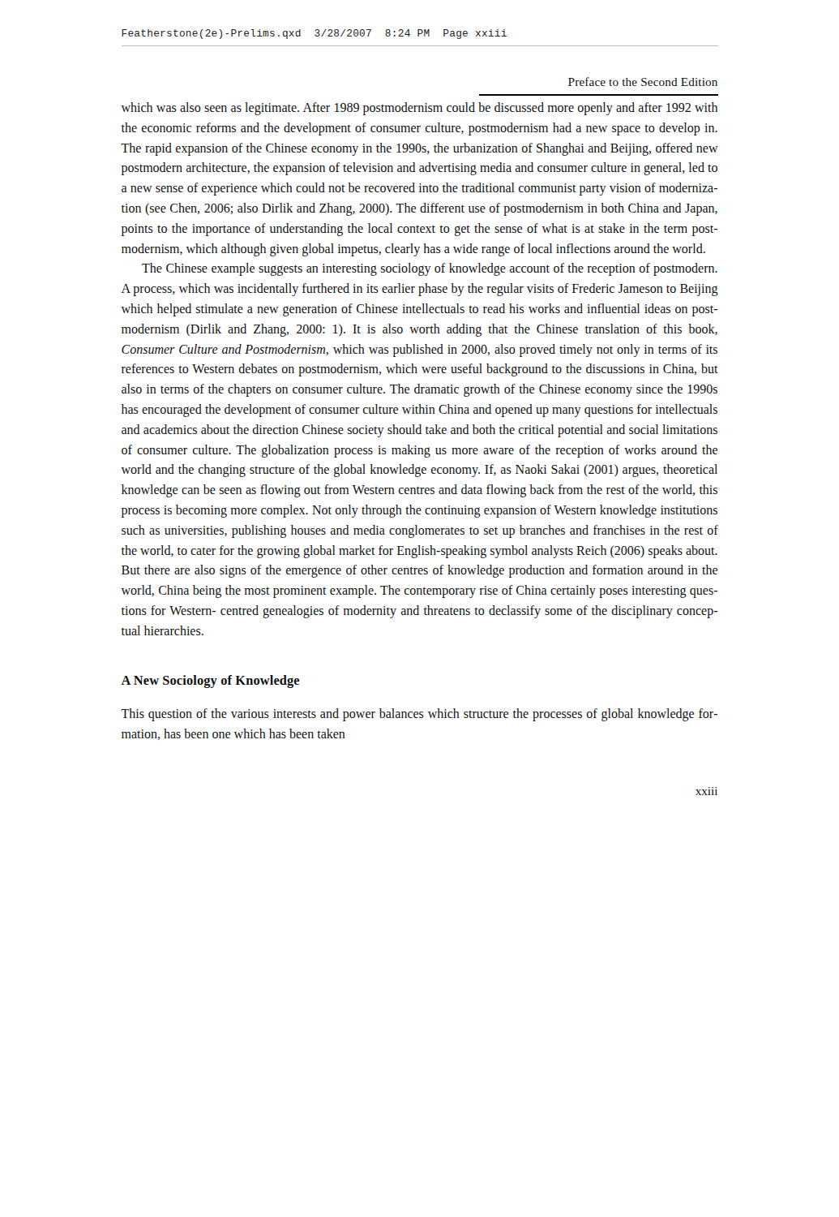Featherstone(2e)-Prelims.qxd 3/28/2007 8:24 PM Page xxiii
Preface to the Second Edition
which was also seen as legitimate. After 1989 postmodernism could be discussed more openly and after 1992 with the economic reforms and the development of consumer culture, postmodernism had a new space to develop in. The rapid expansion of the Chinese economy in the 1990s, the urbanization of Shanghai and Beijing, offered new postmodern architecture, the expansion of television and advertising media and consumer culture in general, led to a new sense of experience which could not be recovered into the traditional communist party vision of modernization (see Chen, 2006; also Dirlik and Zhang, 2000). The different use of postmodernism in both China and Japan, points to the importance of understanding the local context to get the sense of what is at stake in the term postmodernism, which although given global impetus, clearly has a wide range of local inflections around the world.
The Chinese example suggests an interesting sociology of knowledge account of the reception of postmodern. A process, which was incidentally furthered in its earlier phase by the regular visits of Frederic Jameson to Beijing which helped stimulate a new generation of Chinese intellectuals to read his works and influential ideas on postmodernism (Dirlik and Zhang, 2000: 1). It is also worth adding that the Chinese translation of this book, Consumer Culture and Postmodernism, which was published in 2000, also proved timely not only in terms of its references to Western debates on postmodernism, which were useful background to the discussions in China, but also in terms of the chapters on consumer culture. The dramatic growth of the Chinese economy since the 1990s has encouraged the development of consumer culture within China and opened up many questions for intellectuals and academics about the direction Chinese society should take and both the critical potential and social limitations of consumer culture. The globalization process is making us more aware of the reception of works around the world and the changing structure of the global knowledge economy. If, as Naoki Sakai (2001) argues, theoretical knowledge can be seen as flowing out from Western centres and data flowing back from the rest of the world, this process is becoming more complex. Not only through the continuing expansion of Western knowledge institutions such as universities, publishing houses and media conglomerates to set up branches and franchises in the rest of the world, to cater for the growing global market for English-speaking symbol analysts Reich (2006) speaks about. But there are also signs of the emergence of other centres of knowledge production and formation around in the world, China being the most prominent example. The contemporary rise of China certainly poses interesting questions for Western- centred genealogies of modernity and threatens to declassify some of the disciplinary conceptual hierarchies.
A New Sociology of Knowledge
This question of the various interests and power balances which structure the processes of global knowledge formation, has been one which has been taken
xxiii